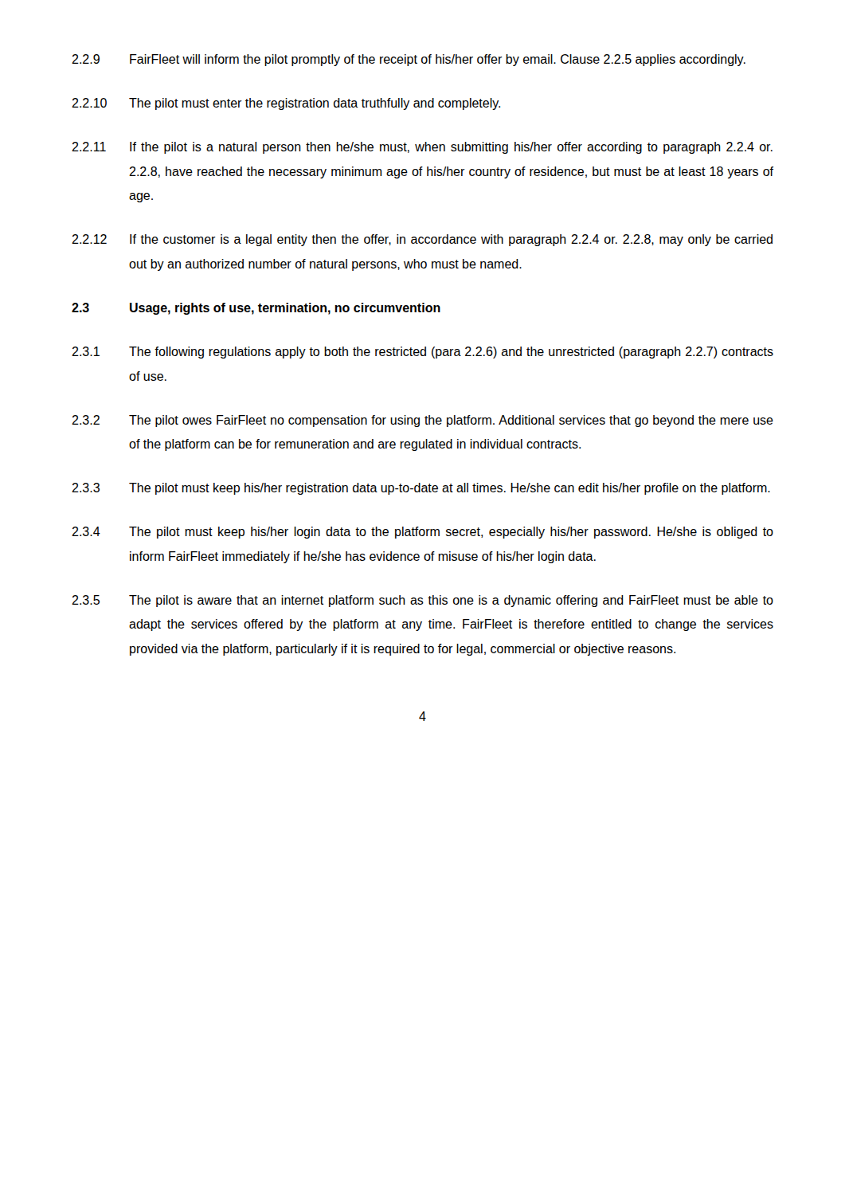2.2.9
FairFleet will inform the pilot promptly of the receipt of his/her offer by email. Clause 2.2.5 applies accordingly.
2.2.10
The pilot must enter the registration data truthfully and completely.
2.2.11
If the pilot is a natural person then he/she must, when submitting his/her offer according to paragraph 2.2.4 or. 2.2.8, have reached the necessary minimum age of his/her country of residence, but must be at least 18 years of age.
2.2.12
If the customer is a legal entity then the offer, in accordance with paragraph 2.2.4 or. 2.2.8, may only be carried out by an authorized number of natural persons, who must be named.
2.3 Usage, rights of use, termination, no circumvention
2.3.1
The following regulations apply to both the restricted (para 2.2.6) and the unrestricted (paragraph 2.2.7) contracts of use.
2.3.2
The pilot owes FairFleet no compensation for using the platform. Additional services that go beyond the mere use of the platform can be for remuneration and are regulated in individual contracts.
2.3.3
The pilot must keep his/her registration data up-to-date at all times. He/she can edit his/her profile on the platform.
2.3.4
The pilot must keep his/her login data to the platform secret, especially his/her password. He/she is obliged to inform FairFleet immediately if he/she has evidence of misuse of his/her login data.
2.3.5
The pilot is aware that an internet platform such as this one is a dynamic offering and FairFleet must be able to adapt the services offered by the platform at any time. FairFleet is therefore entitled to change the services provided via the platform, particularly if it is required to for legal, commercial or objective reasons.
4